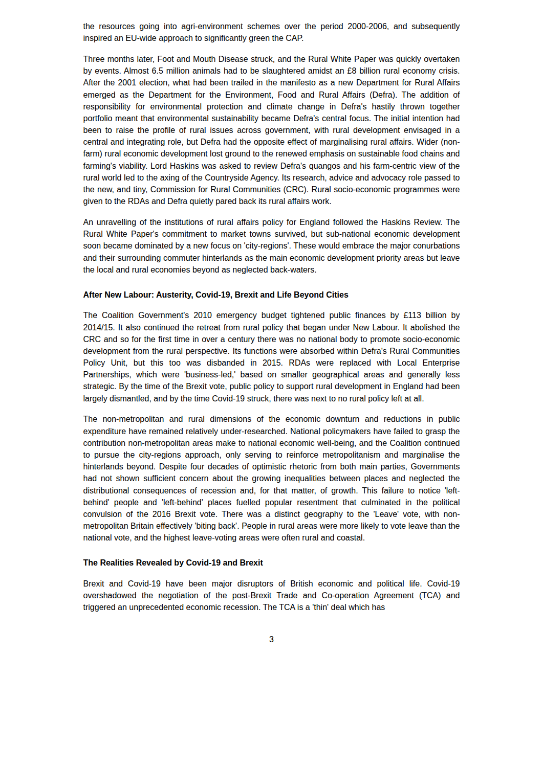the resources going into agri-environment schemes over the period 2000-2006, and subsequently inspired an EU-wide approach to significantly green the CAP.
Three months later, Foot and Mouth Disease struck, and the Rural White Paper was quickly overtaken by events. Almost 6.5 million animals had to be slaughtered amidst an £8 billion rural economy crisis. After the 2001 election, what had been trailed in the manifesto as a new Department for Rural Affairs emerged as the Department for the Environment, Food and Rural Affairs (Defra). The addition of responsibility for environmental protection and climate change in Defra's hastily thrown together portfolio meant that environmental sustainability became Defra's central focus. The initial intention had been to raise the profile of rural issues across government, with rural development envisaged in a central and integrating role, but Defra had the opposite effect of marginalising rural affairs. Wider (non-farm) rural economic development lost ground to the renewed emphasis on sustainable food chains and farming's viability. Lord Haskins was asked to review Defra's quangos and his farm-centric view of the rural world led to the axing of the Countryside Agency. Its research, advice and advocacy role passed to the new, and tiny, Commission for Rural Communities (CRC). Rural socio-economic programmes were given to the RDAs and Defra quietly pared back its rural affairs work.
An unravelling of the institutions of rural affairs policy for England followed the Haskins Review. The Rural White Paper's commitment to market towns survived, but sub-national economic development soon became dominated by a new focus on 'city-regions'. These would embrace the major conurbations and their surrounding commuter hinterlands as the main economic development priority areas but leave the local and rural economies beyond as neglected back-waters.
After New Labour: Austerity, Covid-19, Brexit and Life Beyond Cities
The Coalition Government's 2010 emergency budget tightened public finances by £113 billion by 2014/15. It also continued the retreat from rural policy that began under New Labour. It abolished the CRC and so for the first time in over a century there was no national body to promote socio-economic development from the rural perspective. Its functions were absorbed within Defra's Rural Communities Policy Unit, but this too was disbanded in 2015. RDAs were replaced with Local Enterprise Partnerships, which were 'business-led,' based on smaller geographical areas and generally less strategic. By the time of the Brexit vote, public policy to support rural development in England had been largely dismantled, and by the time Covid-19 struck, there was next to no rural policy left at all.
The non-metropolitan and rural dimensions of the economic downturn and reductions in public expenditure have remained relatively under-researched. National policymakers have failed to grasp the contribution non-metropolitan areas make to national economic well-being, and the Coalition continued to pursue the city-regions approach, only serving to reinforce metropolitanism and marginalise the hinterlands beyond. Despite four decades of optimistic rhetoric from both main parties, Governments had not shown sufficient concern about the growing inequalities between places and neglected the distributional consequences of recession and, for that matter, of growth. This failure to notice 'left-behind' people and 'left-behind' places fuelled popular resentment that culminated in the political convulsion of the 2016 Brexit vote. There was a distinct geography to the 'Leave' vote, with non-metropolitan Britain effectively 'biting back'. People in rural areas were more likely to vote leave than the national vote, and the highest leave-voting areas were often rural and coastal.
The Realities Revealed by Covid-19 and Brexit
Brexit and Covid-19 have been major disruptors of British economic and political life. Covid-19 overshadowed the negotiation of the post-Brexit Trade and Co-operation Agreement (TCA) and triggered an unprecedented economic recession. The TCA is a 'thin' deal which has
3